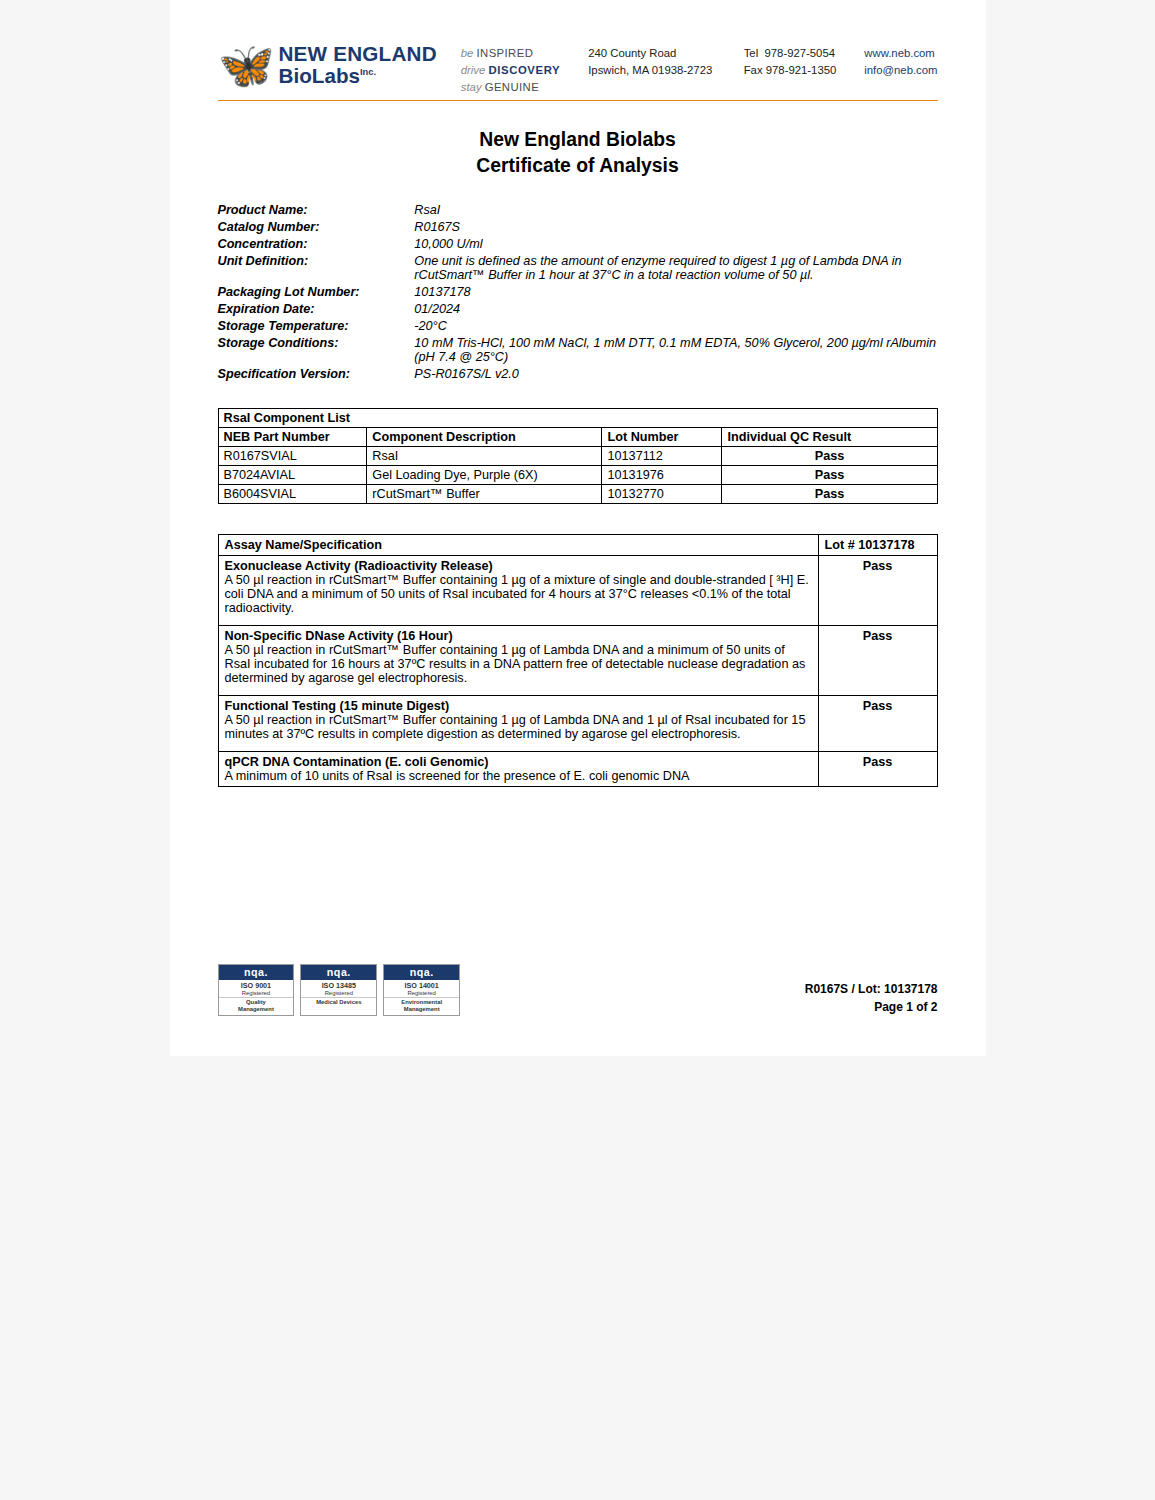🦋
NEW ENGLAND
BioLabsInc.
be INSPIRED
drive DISCOVERY
stay GENUINE
240 County Road
Ipswich, MA 01938-2723
Tel 978-927-5054
Fax 978-921-1350
www.neb.com
info@neb.com
New England Biolabs Certificate of Analysis
| Product Name: | RsaI |
| Catalog Number: | R0167S |
| Concentration: | 10,000 U/ml |
| Unit Definition: | One unit is defined as the amount of enzyme required to digest 1 µg of Lambda DNA in rCutSmart™ Buffer in 1 hour at 37°C in a total reaction volume of 50 µl. |
| Packaging Lot Number: | 10137178 |
| Expiration Date: | 01/2024 |
| Storage Temperature: | -20°C |
| Storage Conditions: | 10 mM Tris-HCl, 100 mM NaCl, 1 mM DTT, 0.1 mM EDTA, 50% Glycerol, 200 µg/ml rAlbumin (pH 7.4 @ 25°C) |
| Specification Version: | PS-R0167S/L v2.0 |
| RsaI Component List |
| NEB Part Number | Component Description | Lot Number | Individual QC Result |
| R0167SVIAL | RsaI | 10137112 | Pass |
| B7024AVIAL | Gel Loading Dye, Purple (6X) | 10131976 | Pass |
| B6004SVIAL | rCutSmart™ Buffer | 10132770 | Pass |
| Assay Name/Specification | Lot # 10137178 |
| --- | --- |
| Exonuclease Activity (Radioactivity Release) A 50 µl reaction in rCutSmart™ Buffer containing 1 µg of a mixture of single and double-stranded [ ³H] E. coli DNA and a minimum of 50 units of RsaI incubated for 4 hours at 37°C releases <0.1% of the total radioactivity. | Pass |
| Non-Specific DNase Activity (16 Hour) A 50 µl reaction in rCutSmart™ Buffer containing 1 µg of Lambda DNA and a minimum of 50 units of RsaI incubated for 16 hours at 37ºC results in a DNA pattern free of detectable nuclease degradation as determined by agarose gel electrophoresis. | Pass |
| Functional Testing (15 minute Digest) A 50 µl reaction in rCutSmart™ Buffer containing 1 µg of Lambda DNA and 1 µl of RsaI incubated for 15 minutes at 37ºC results in complete digestion as determined by agarose gel electrophoresis. | Pass |
| qPCR DNA Contamination (E. coli Genomic) A minimum of 10 units of RsaI is screened for the presence of E. coli genomic DNA | Pass |
nqa.
ISO 9001
Registered
Quality
Management
nqa.
ISO 13485
Registered
Medical Devices
nqa.
ISO 14001
Registered
Environmental
Management
R0167S / Lot: 10137178
Page 1 of 2